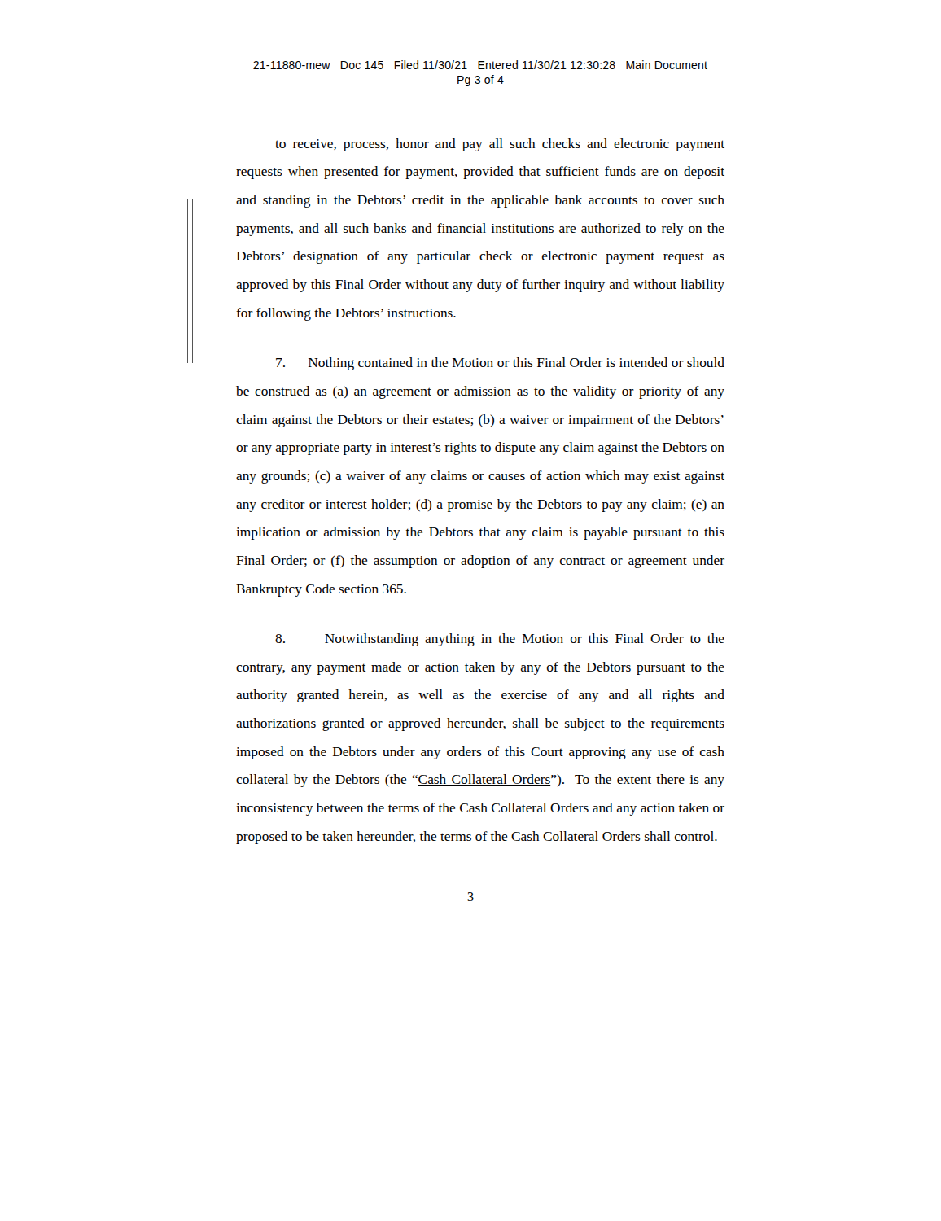21-11880-mew Doc 145 Filed 11/30/21 Entered 11/30/21 12:30:28 Main Document
Pg 3 of 4
to receive, process, honor and pay all such checks and electronic payment requests when presented for payment, provided that sufficient funds are on deposit and standing in the Debtors’ credit in the applicable bank accounts to cover such payments, and all such banks and financial institutions are authorized to rely on the Debtors’ designation of any particular check or electronic payment request as approved by this Final Order without any duty of further inquiry and without liability for following the Debtors’ instructions.
7. Nothing contained in the Motion or this Final Order is intended or should be construed as (a) an agreement or admission as to the validity or priority of any claim against the Debtors or their estates; (b) a waiver or impairment of the Debtors’ or any appropriate party in interest’s rights to dispute any claim against the Debtors on any grounds; (c) a waiver of any claims or causes of action which may exist against any creditor or interest holder; (d) a promise by the Debtors to pay any claim; (e) an implication or admission by the Debtors that any claim is payable pursuant to this Final Order; or (f) the assumption or adoption of any contract or agreement under Bankruptcy Code section 365.
8. Notwithstanding anything in the Motion or this Final Order to the contrary, any payment made or action taken by any of the Debtors pursuant to the authority granted herein, as well as the exercise of any and all rights and authorizations granted or approved hereunder, shall be subject to the requirements imposed on the Debtors under any orders of this Court approving any use of cash collateral by the Debtors (the “Cash Collateral Orders”). To the extent there is any inconsistency between the terms of the Cash Collateral Orders and any action taken or proposed to be taken hereunder, the terms of the Cash Collateral Orders shall control.
3